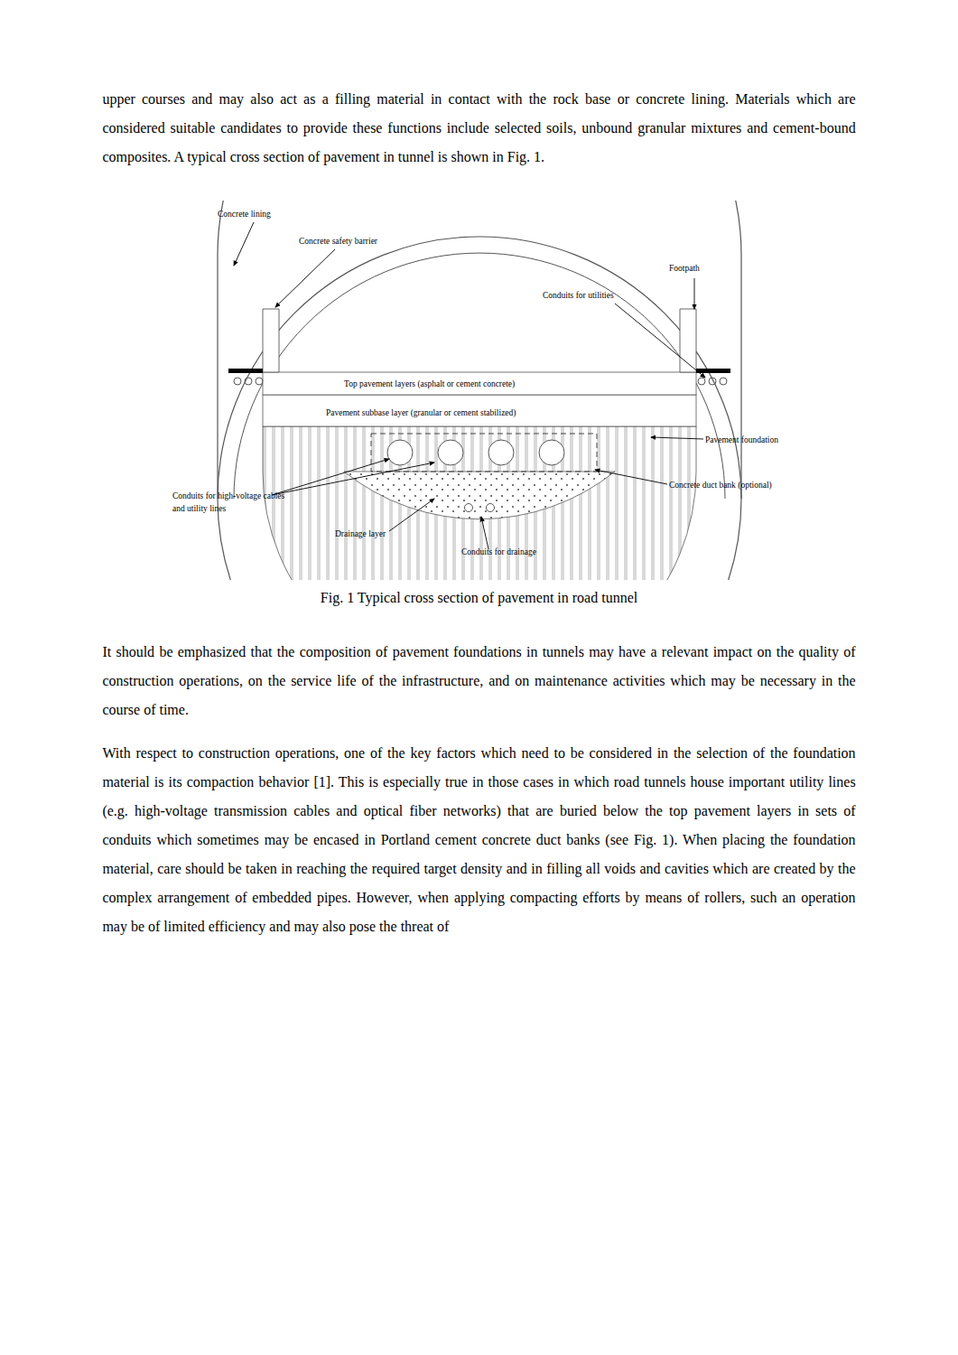upper courses and may also act as a filling material in contact with the rock base or concrete lining. Materials which are considered suitable candidates to provide these functions include selected soils, unbound granular mixtures and cement-bound composites. A typical cross section of pavement in tunnel is shown in Fig. 1.
Concrete lining Concrete safety barrier Footpath Conduits for utilities Top pavement layers (asphalt or cement concrete) Pavement subbase layer (granular or cement stabilized) Pavement foundation Concrete duct bank (optional) Conduits for high-voltage cables and utility lines Drainage layer Conduits for drainage
Fig. 1 Typical cross section of pavement in road tunnel
It should be emphasized that the composition of pavement foundations in tunnels may have a relevant impact on the quality of construction operations, on the service life of the infrastructure, and on maintenance activities which may be necessary in the course of time.
With respect to construction operations, one of the key factors which need to be considered in the selection of the foundation material is its compaction behavior [1]. This is especially true in those cases in which road tunnels house important utility lines (e.g. high-voltage transmission cables and optical fiber networks) that are buried below the top pavement layers in sets of conduits which sometimes may be encased in Portland cement concrete duct banks (see Fig. 1). When placing the foundation material, care should be taken in reaching the required target density and in filling all voids and cavities which are created by the complex arrangement of embedded pipes. However, when applying compacting efforts by means of rollers, such an operation may be of limited efficiency and may also pose the threat of